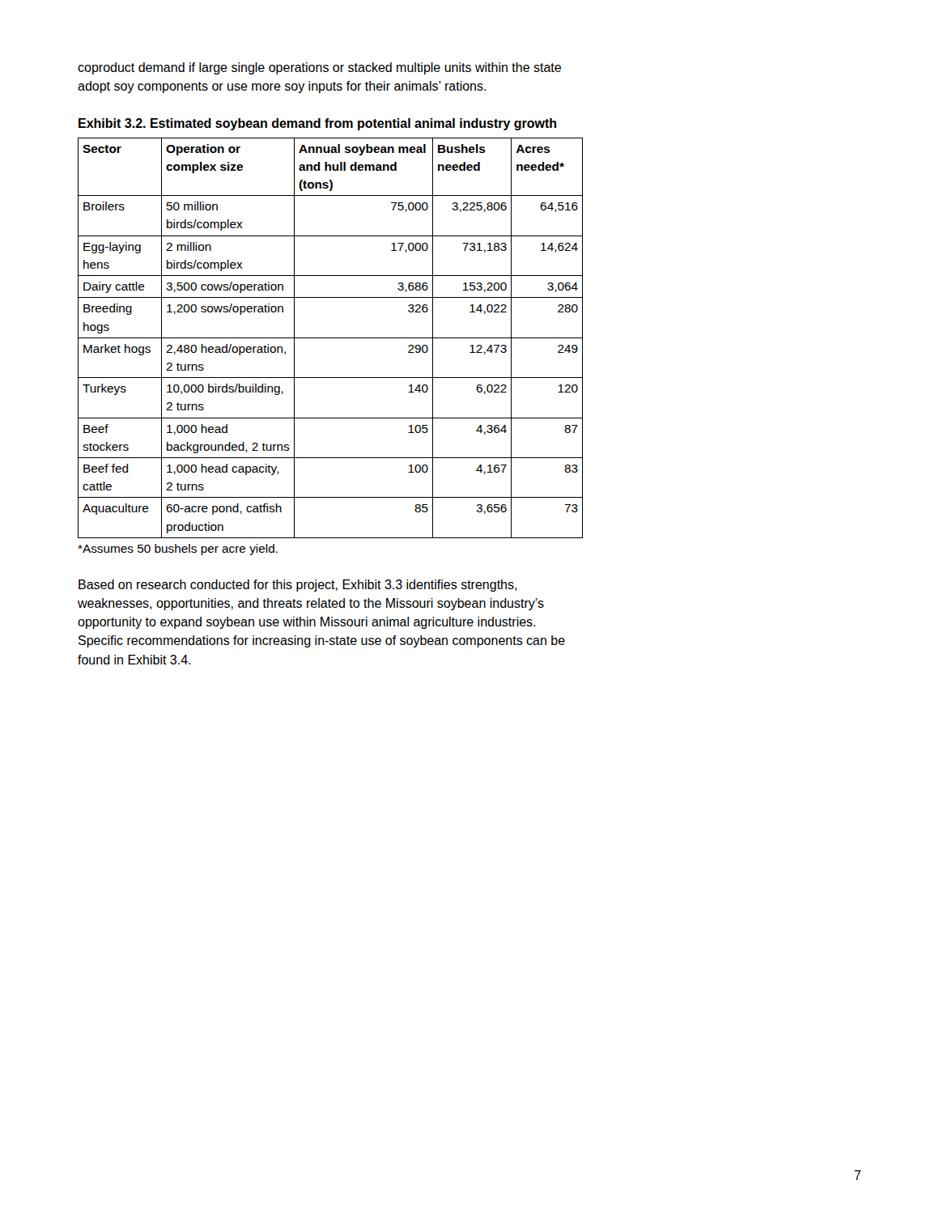coproduct demand if large single operations or stacked multiple units within the state adopt soy components or use more soy inputs for their animals’ rations.
Exhibit 3.2. Estimated soybean demand from potential animal industry growth
| Sector | Operation or complex size | Annual soybean meal and hull demand (tons) | Bushels needed | Acres needed* |
| --- | --- | --- | --- | --- |
| Broilers | 50 million birds/complex | 75,000 | 3,225,806 | 64,516 |
| Egg-laying hens | 2 million birds/complex | 17,000 | 731,183 | 14,624 |
| Dairy cattle | 3,500 cows/operation | 3,686 | 153,200 | 3,064 |
| Breeding hogs | 1,200 sows/operation | 326 | 14,022 | 280 |
| Market hogs | 2,480 head/operation, 2 turns | 290 | 12,473 | 249 |
| Turkeys | 10,000 birds/building, 2 turns | 140 | 6,022 | 120 |
| Beef stockers | 1,000 head backgrounded, 2 turns | 105 | 4,364 | 87 |
| Beef fed cattle | 1,000 head capacity, 2 turns | 100 | 4,167 | 83 |
| Aquaculture | 60-acre pond, catfish production | 85 | 3,656 | 73 |
*Assumes 50 bushels per acre yield.
Based on research conducted for this project, Exhibit 3.3 identifies strengths, weaknesses, opportunities, and threats related to the Missouri soybean industry’s opportunity to expand soybean use within Missouri animal agriculture industries. Specific recommendations for increasing in-state use of soybean components can be found in Exhibit 3.4.
7